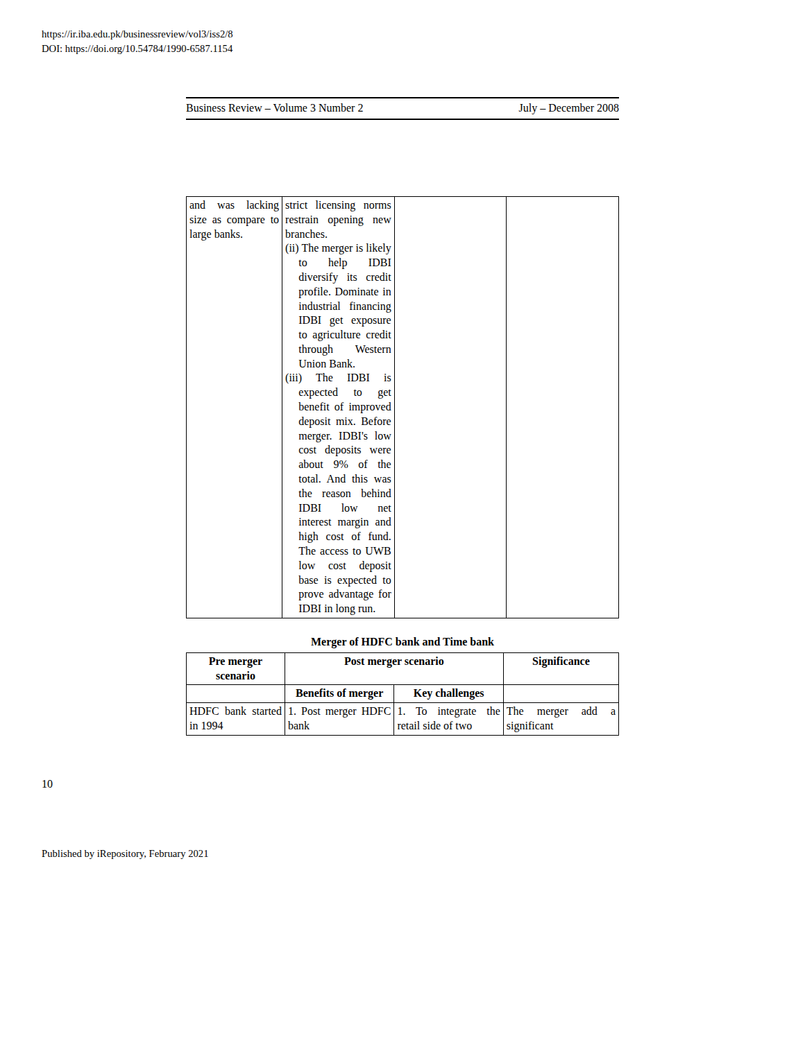https://ir.iba.edu.pk/businessreview/vol3/iss2/8
DOI: https://doi.org/10.54784/1990-6587.1154
Business Review – Volume 3 Number 2 July – December 2008
| and was lacking size as compare to large banks. | strict licensing norms restrain opening new branches. (ii) The merger is likely to help IDBI diversify its credit profile. Dominate in industrial financing IDBI get exposure to agriculture credit through Western Union Bank. (iii) The IDBI is expected to get benefit of improved deposit mix. Before merger. IDBI's low cost deposits were about 9% of the total. And this was the reason behind IDBI low net interest margin and high cost of fund. The access to UWB low cost deposit base is expected to prove advantage for IDBI in long run. | | |
Merger of HDFC bank and Time bank
| Pre merger scenario | Post merger scenario | Significance |
| --- | --- | --- |
| | Benefits of merger | Key challenges | |
| HDFC bank started in 1994 | 1. Post merger HDFC bank | 1. To integrate the retail side of two | The merger add a significant |
10
Published by iRepository, February 2021